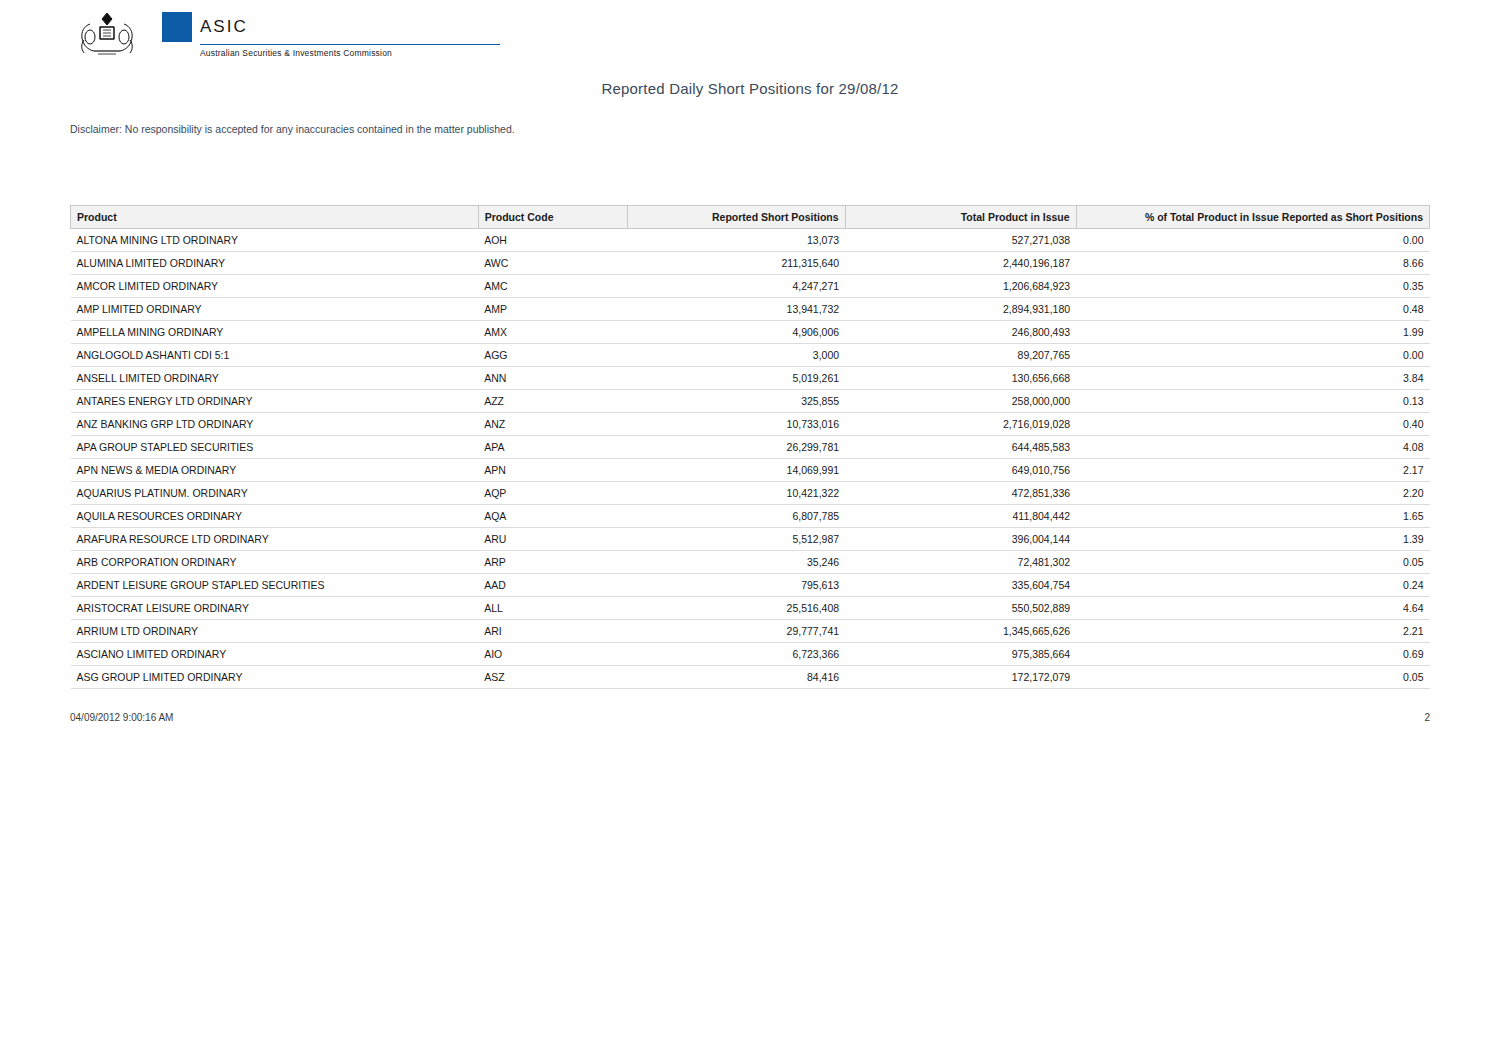ASIC
Australian Securities & Investments Commission
Reported Daily Short Positions for 29/08/12
Disclaimer: No responsibility is accepted for any inaccuracies contained in the matter published.
| Product | Product Code | Reported Short Positions | Total Product in Issue | % of Total Product in Issue Reported as Short Positions |
| --- | --- | --- | --- | --- |
| ALTONA MINING LTD ORDINARY | AOH | 13,073 | 527,271,038 | 0.00 |
| ALUMINA LIMITED ORDINARY | AWC | 211,315,640 | 2,440,196,187 | 8.66 |
| AMCOR LIMITED ORDINARY | AMC | 4,247,271 | 1,206,684,923 | 0.35 |
| AMP LIMITED ORDINARY | AMP | 13,941,732 | 2,894,931,180 | 0.48 |
| AMPELLA MINING ORDINARY | AMX | 4,906,006 | 246,800,493 | 1.99 |
| ANGLOGOLD ASHANTI CDI 5:1 | AGG | 3,000 | 89,207,765 | 0.00 |
| ANSELL LIMITED ORDINARY | ANN | 5,019,261 | 130,656,668 | 3.84 |
| ANTARES ENERGY LTD ORDINARY | AZZ | 325,855 | 258,000,000 | 0.13 |
| ANZ BANKING GRP LTD ORDINARY | ANZ | 10,733,016 | 2,716,019,028 | 0.40 |
| APA GROUP STAPLED SECURITIES | APA | 26,299,781 | 644,485,583 | 4.08 |
| APN NEWS & MEDIA ORDINARY | APN | 14,069,991 | 649,010,756 | 2.17 |
| AQUARIUS PLATINUM. ORDINARY | AQP | 10,421,322 | 472,851,336 | 2.20 |
| AQUILA RESOURCES ORDINARY | AQA | 6,807,785 | 411,804,442 | 1.65 |
| ARAFURA RESOURCE LTD ORDINARY | ARU | 5,512,987 | 396,004,144 | 1.39 |
| ARB CORPORATION ORDINARY | ARP | 35,246 | 72,481,302 | 0.05 |
| ARDENT LEISURE GROUP STAPLED SECURITIES | AAD | 795,613 | 335,604,754 | 0.24 |
| ARISTOCRAT LEISURE ORDINARY | ALL | 25,516,408 | 550,502,889 | 4.64 |
| ARRIUM LTD ORDINARY | ARI | 29,777,741 | 1,345,665,626 | 2.21 |
| ASCIANO LIMITED ORDINARY | AIO | 6,723,366 | 975,385,664 | 0.69 |
| ASG GROUP LIMITED ORDINARY | ASZ | 84,416 | 172,172,079 | 0.05 |
04/09/2012 9:00:16 AM
2